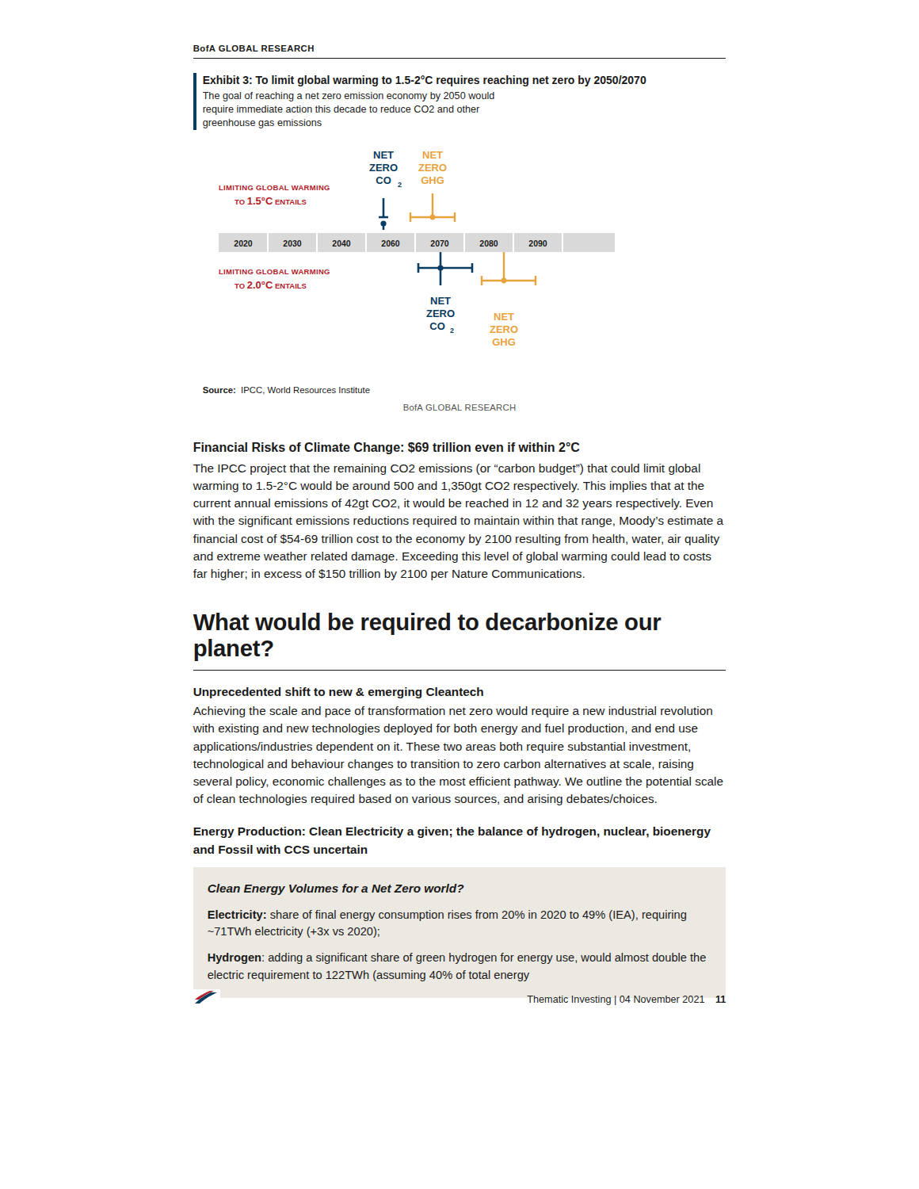BofA GLOBAL RESEARCH
Exhibit 3: To limit global warming to 1.5-2°C requires reaching net zero by 2050/2070
The goal of reaching a net zero emission economy by 2050 would require immediate action this decade to reduce CO2 and other greenhouse gas emissions
NET ZERO CO 2 NET ZERO GHG LIMITING GLOBAL WARMING TO 1.5°C ENTAILS 2020 2030 2040 2060 2070 2080 2090 LIMITING GLOBAL WARMING TO 2.0°C ENTAILS NET ZERO CO 2 NET ZERO GHG
Source: IPCC, World Resources Institute
BofA GLOBAL RESEARCH
Financial Risks of Climate Change: $69 trillion even if within 2°C
The IPCC project that the remaining CO2 emissions (or “carbon budget”) that could limit global warming to 1.5-2°C would be around 500 and 1,350gt CO2 respectively. This implies that at the current annual emissions of 42gt CO2, it would be reached in 12 and 32 years respectively. Even with the significant emissions reductions required to maintain within that range, Moody’s estimate a financial cost of $54-69 trillion cost to the economy by 2100 resulting from health, water, air quality and extreme weather related damage. Exceeding this level of global warming could lead to costs far higher; in excess of $150 trillion by 2100 per Nature Communications.
What would be required to decarbonize our planet?
Unprecedented shift to new & emerging Cleantech
Achieving the scale and pace of transformation net zero would require a new industrial revolution with existing and new technologies deployed for both energy and fuel production, and end use applications/industries dependent on it. These two areas both require substantial investment, technological and behaviour changes to transition to zero carbon alternatives at scale, raising several policy, economic challenges as to the most efficient pathway. We outline the potential scale of clean technologies required based on various sources, and arising debates/choices.
Energy Production: Clean Electricity a given; the balance of hydrogen, nuclear, bioenergy and Fossil with CCS uncertain
Clean Energy Volumes for a Net Zero world?
Electricity: share of final energy consumption rises from 20% in 2020 to 49% (IEA), requiring ~71TWh electricity (+3x vs 2020);
Hydrogen: adding a significant share of green hydrogen for energy use, would almost double the electric requirement to 122TWh (assuming 40% of total energy
Thematic Investing | 04 November 2021 11